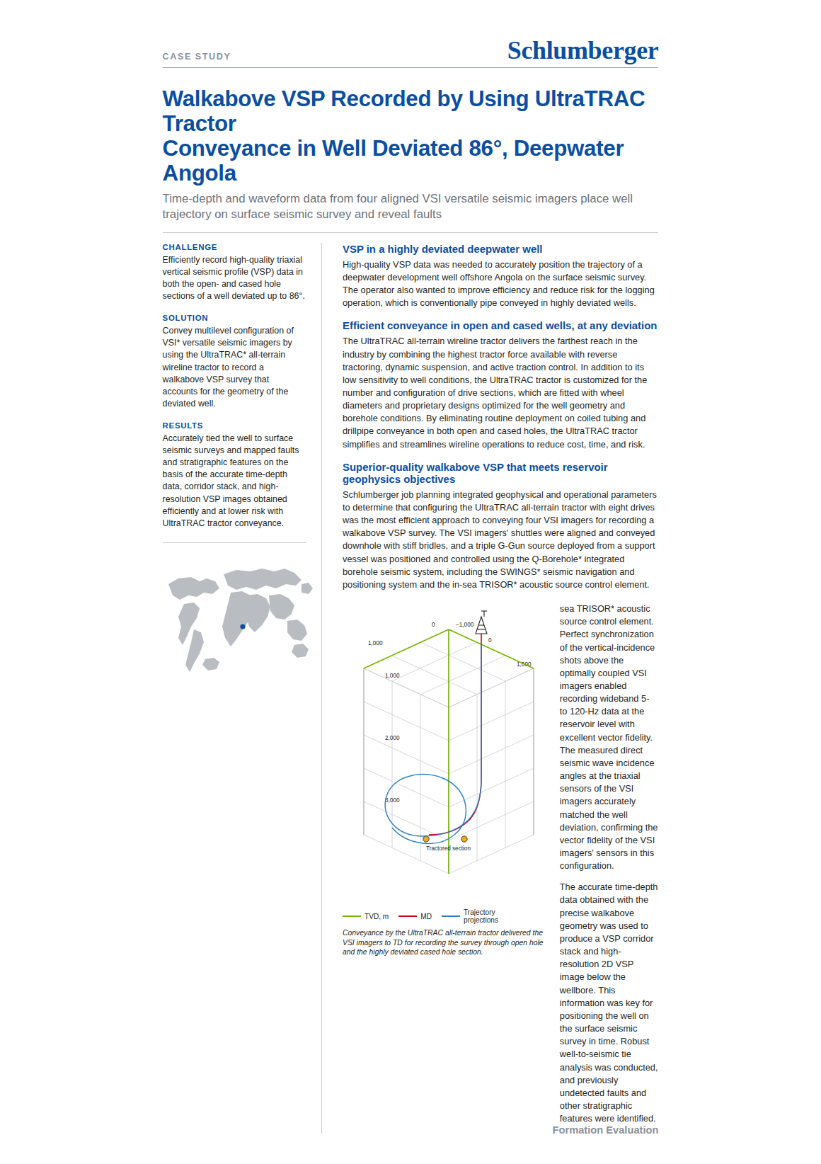Case Study
Schlumberger
Walkabove VSP Recorded by Using UltraTRAC Tractor
Conveyance in Well Deviated 86°, Deepwater Angola
Time-depth and waveform data from four aligned VSI versatile seismic imagers place well trajectory on surface seismic survey and reveal faults
Challenge
Efficiently record high-quality triaxial vertical seismic profile (VSP) data in both the open- and cased hole sections of a well deviated up to 86°.
Solution
Convey multilevel configuration of VSI* versatile seismic imagers by using the UltraTRAC* all-terrain wireline tractor to record a walkabove VSP survey that accounts for the geometry of the deviated well.
Results
Accurately tied the well to surface seismic surveys and mapped faults and stratigraphic features on the basis of the accurate time-depth data, corridor stack, and high-resolution VSP images obtained efficiently and at lower risk with UltraTRAC tractor conveyance.
VSP in a highly deviated deepwater well
High-quality VSP data was needed to accurately position the trajectory of a deepwater development well offshore Angola on the surface seismic survey. The operator also wanted to improve efficiency and reduce risk for the logging operation, which is conventionally pipe conveyed in highly deviated wells.
Efficient conveyance in open and cased wells, at any deviation
The UltraTRAC all-terrain wireline tractor delivers the farthest reach in the industry by combining the highest tractor force available with reverse tractoring, dynamic suspension, and active traction control. In addition to its low sensitivity to well conditions, the UltraTRAC tractor is customized for the number and configuration of drive sections, which are fitted with wheel diameters and proprietary designs optimized for the well geometry and borehole conditions. By eliminating routine deployment on coiled tubing and drillpipe conveyance in both open and cased holes, the UltraTRAC tractor simplifies and streamlines wireline operations to reduce cost, time, and risk.
Superior-quality walkabove VSP that meets reservoir geophysics objectives
Schlumberger job planning integrated geophysical and operational parameters to determine that configuring the UltraTRAC all-terrain tractor with eight drives was the most efficient approach to conveying four VSI imagers for recording a walkabove VSP survey. The VSI imagers' shuttles were aligned and conveyed downhole with stiff bridles, and a triple G-Gun source deployed from a support vessel was positioned and controlled using the Q-Borehole* integrated borehole seismic system, including the SWINGS* seismic navigation and positioning system and the in-sea TRISOR* acoustic source control element.
0 −1,000 1,000 0 1,000 1,000 2,000 3,000 Tractored section
TVD, m
MD
Trajectory
projections
Conveyance by the UltraTRAC all-terrain tractor delivered the VSI imagers to TD for recording the survey through open hole and the highly deviated cased hole section.
sea TRISOR* acoustic source control element. Perfect synchronization of the vertical-incidence shots above the optimally coupled VSI imagers enabled recording wideband 5- to 120-Hz data at the reservoir level with excellent vector fidelity. The measured direct seismic wave incidence angles at the triaxial sensors of the VSI imagers accurately matched the well deviation, confirming the vector fidelity of the VSI imagers' sensors in this configuration.
The accurate time-depth data obtained with the precise walkabove geometry was used to produce a VSP corridor stack and high-resolution 2D VSP image below the wellbore. This information was key for positioning the well on the surface seismic survey in time. Robust well-to-seismic tie analysis was conducted, and previously undetected faults and other stratigraphic features were identified.
Formation Evaluation